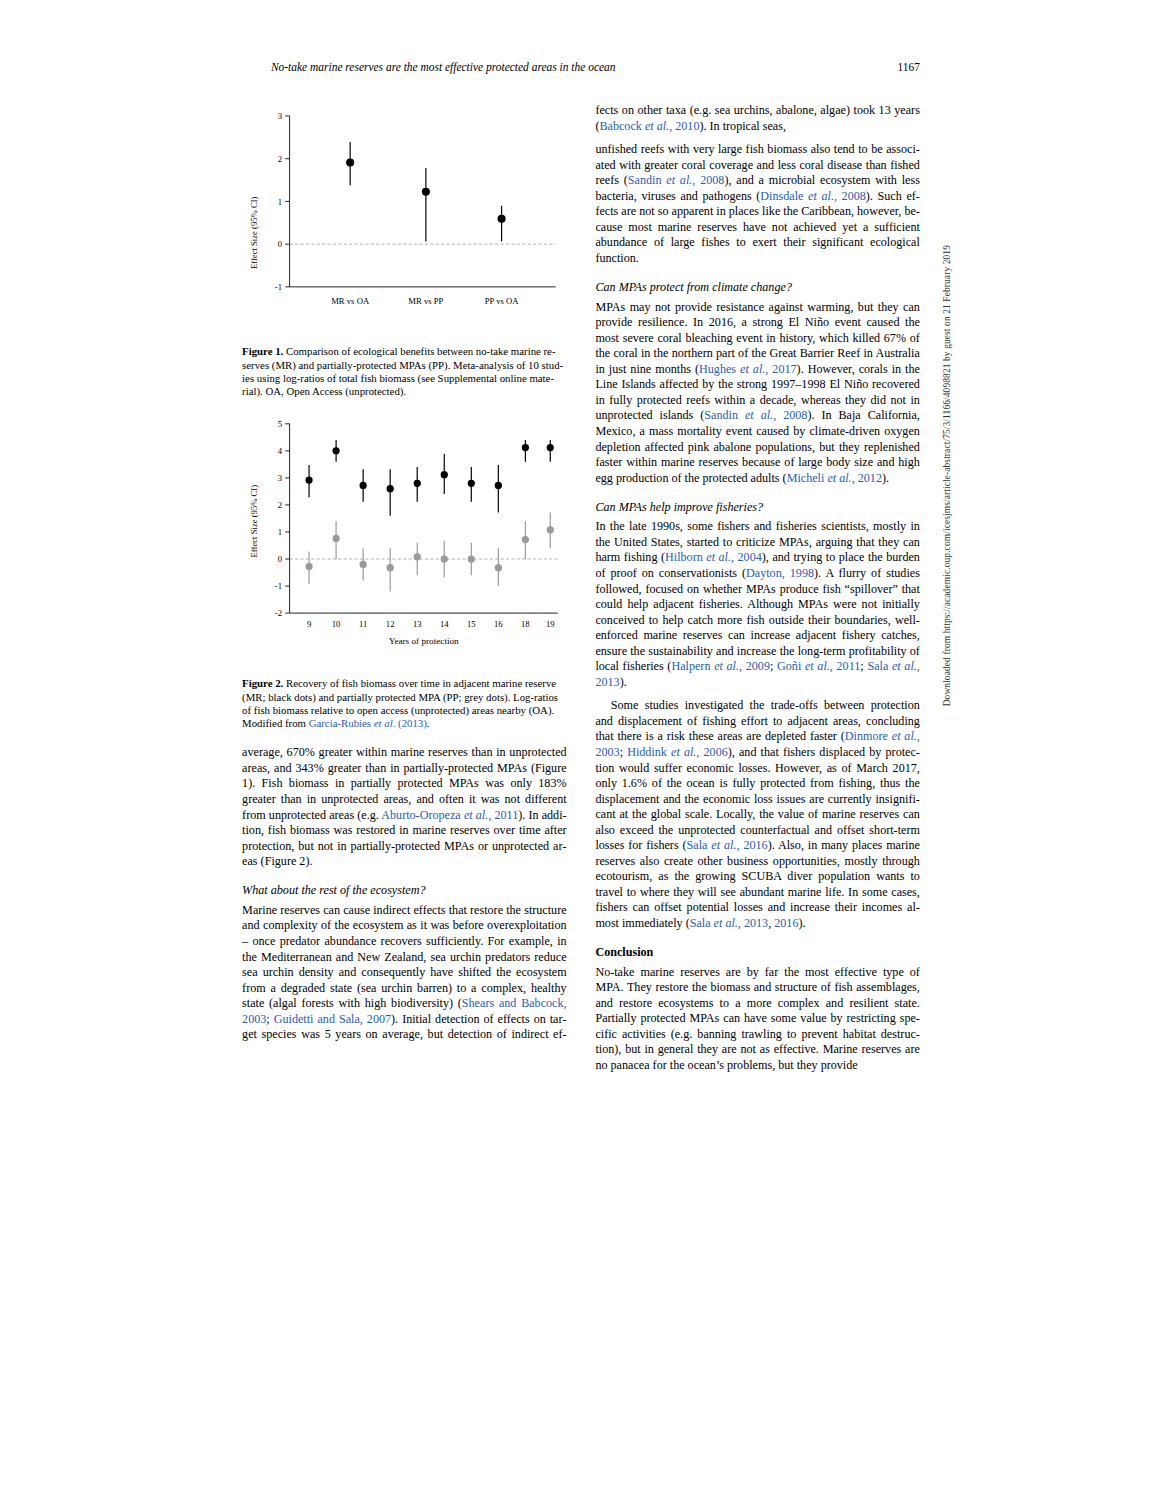No-take marine reserves are the most effective protected areas in the ocean 1167
Downloaded from https://academic.oup.com/icesjms/article-abstract/75/3/1166/4098821 by guest on 21 February 2019
3 2 1 0 -1 Effect Size (95% CI) MR vs OA MR vs PP PP vs OA
Figure 1. Comparison of ecological benefits between no-take marine reserves (MR) and partially-protected MPAs (PP). Meta-analysis of 10 studies using log-ratios of total fish biomass (see Supplemental online material). OA, Open Access (unprotected).
5 4 3 2 1 0 -1 -2 Effect Size (95% CI) 9 10 11 12 13 14 15 16 18 19 Years of protection
Figure 2. Recovery of fish biomass over time in adjacent marine reserve (MR; black dots) and partially protected MPA (PP; grey dots). Log-ratios of fish biomass relative to open access (unprotected) areas nearby (OA). Modified from Garcia-Rubies et al. (2013).
average, 670% greater within marine reserves than in unprotected areas, and 343% greater than in partially-protected MPAs (Figure 1). Fish biomass in partially protected MPAs was only 183% greater than in unprotected areas, and often it was not different from unprotected areas (e.g. Aburto-Oropeza et al., 2011). In addition, fish biomass was restored in marine reserves over time after protection, but not in partially-protected MPAs or unprotected areas (Figure 2).
What about the rest of the ecosystem?
Marine reserves can cause indirect effects that restore the structure and complexity of the ecosystem as it was before overexploitation – once predator abundance recovers sufficiently. For example, in the Mediterranean and New Zealand, sea urchin predators reduce sea urchin density and consequently have shifted the ecosystem from a degraded state (sea urchin barren) to a complex, healthy state (algal forests with high biodiversity) (Shears and Babcock, 2003; Guidetti and Sala, 2007). Initial detection of effects on target species was 5 years on average, but detection of indirect effects on other taxa (e.g. sea urchins, abalone, algae) took 13 years (Babcock et al., 2010). In tropical seas,
unfished reefs with very large fish biomass also tend to be associated with greater coral coverage and less coral disease than fished reefs (Sandin et al., 2008), and a microbial ecosystem with less bacteria, viruses and pathogens (Dinsdale et al., 2008). Such effects are not so apparent in places like the Caribbean, however, because most marine reserves have not achieved yet a sufficient abundance of large fishes to exert their significant ecological function.
Can MPAs protect from climate change?
MPAs may not provide resistance against warming, but they can provide resilience. In 2016, a strong El Niño event caused the most severe coral bleaching event in history, which killed 67% of the coral in the northern part of the Great Barrier Reef in Australia in just nine months (Hughes et al., 2017). However, corals in the Line Islands affected by the strong 1997–1998 El Niño recovered in fully protected reefs within a decade, whereas they did not in unprotected islands (Sandin et al., 2008). In Baja California, Mexico, a mass mortality event caused by climate-driven oxygen depletion affected pink abalone populations, but they replenished faster within marine reserves because of large body size and high egg production of the protected adults (Micheli et al., 2012).
Can MPAs help improve fisheries?
In the late 1990s, some fishers and fisheries scientists, mostly in the United States, started to criticize MPAs, arguing that they can harm fishing (Hilborn et al., 2004), and trying to place the burden of proof on conservationists (Dayton, 1998). A flurry of studies followed, focused on whether MPAs produce fish “spillover” that could help adjacent fisheries. Although MPAs were not initially conceived to help catch more fish outside their boundaries, well-enforced marine reserves can increase adjacent fishery catches, ensure the sustainability and increase the long-term profitability of local fisheries (Halpern et al., 2009; Goñi et al., 2011; Sala et al., 2013).
Some studies investigated the trade-offs between protection and displacement of fishing effort to adjacent areas, concluding that there is a risk these areas are depleted faster (Dinmore et al., 2003; Hiddink et al., 2006), and that fishers displaced by protection would suffer economic losses. However, as of March 2017, only 1.6% of the ocean is fully protected from fishing, thus the displacement and the economic loss issues are currently insignificant at the global scale. Locally, the value of marine reserves can also exceed the unprotected counterfactual and offset short-term losses for fishers (Sala et al., 2016). Also, in many places marine reserves also create other business opportunities, mostly through ecotourism, as the growing SCUBA diver population wants to travel to where they will see abundant marine life. In some cases, fishers can offset potential losses and increase their incomes almost immediately (Sala et al., 2013, 2016).
Conclusion
No-take marine reserves are by far the most effective type of MPA. They restore the biomass and structure of fish assemblages, and restore ecosystems to a more complex and resilient state. Partially protected MPAs can have some value by restricting specific activities (e.g. banning trawling to prevent habitat destruction), but in general they are not as effective. Marine reserves are no panacea for the ocean’s problems, but they provide